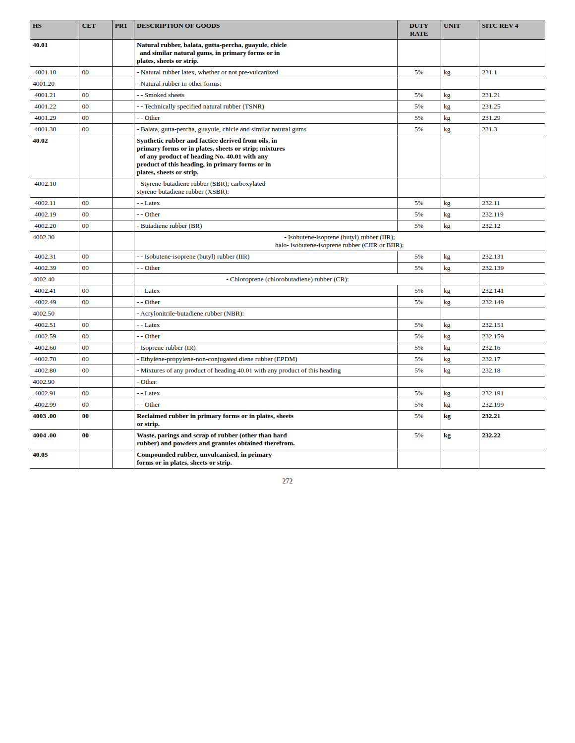| HS | CET | PR1 | DESCRIPTION OF GOODS | DUTY RATE | UNIT | SITC REV 4 |
| --- | --- | --- | --- | --- | --- | --- |
| 40.01 | | | Natural rubber, balata, gutta-percha, guayule, chicle and similar natural gums, in primary forms or in plates, sheets or strip. | | | |
| 4001.10 | 00 | | - Natural rubber latex, whether or not pre-vulcanized | 5% | kg | 231.1 |
| 4001.20 | | | - Natural rubber in other forms: | | | |
| 4001.21 | 00 | | - - Smoked sheets | 5% | kg | 231.21 |
| 4001.22 | 00 | | - - Technically specified natural rubber (TSNR) | 5% | kg | 231.25 |
| 4001.29 | 00 | | - - Other | 5% | kg | 231.29 |
| 4001.30 | 00 | | - Balata, gutta-percha, guayule, chicle and similar natural gums | 5% | kg | 231.3 |
| 40.02 | | | Synthetic rubber and factice derived from oils, in primary forms or in plates, sheets or strip; mixtures of any product of heading No. 40.01 with any product of this heading, in primary forms or in plates, sheets or strip. | | | |
| 4002.10 | | | - Styrene-butadiene rubber (SBR); carboxylated styrene-butadiene rubber (XSBR): | | | |
| 4002.11 | 00 | | - - Latex | 5% | kg | 232.11 |
| 4002.19 | 00 | | - - Other | 5% | kg | 232.119 |
| 4002.20 | 00 | | - Butadiene rubber (BR) | 5% | kg | 232.12 |
| 4002.30 | | | - Isobutene-isoprene (butyl) rubber (IIR); halo- isobutene-isoprene rubber (CIIR or BIIR): |
| 4002.31 | 00 | | - - Isobutene-isoprene (butyl) rubber (IIR) | 5% | kg | 232.131 |
| 4002.39 | 00 | | - - Other | 5% | kg | 232.139 |
| 4002.40 | | | - Chloroprene (chlorobutadiene) rubber (CR): | | |
| 4002.41 | 00 | | - - Latex | 5% | kg | 232.141 |
| 4002.49 | 00 | | - - Other | 5% | kg | 232.149 |
| 4002.50 | | | - Acrylonitrile-butadiene rubber (NBR): | | | |
| 4002.51 | 00 | | - - Latex | 5% | kg | 232.151 |
| 4002.59 | 00 | | - - Other | 5% | kg | 232.159 |
| 4002.60 | 00 | | - Isoprene rubber (IR) | 5% | kg | 232.16 |
| 4002.70 | 00 | | - Ethylene-propylene-non-conjugated diene rubber (EPDM) | 5% | kg | 232.17 |
| 4002.80 | 00 | | - Mixtures of any product of heading 40.01 with any product of this heading | 5% | kg | 232.18 |
| 4002.90 | | | - Other: | | | |
| 4002.91 | 00 | | - - Latex | 5% | kg | 232.191 |
| 4002.99 | 00 | | - - Other | 5% | kg | 232.199 |
| 4003 .00 | 00 | | Reclaimed rubber in primary forms or in plates, sheets or strip. | 5% | kg | 232.21 |
| 4004 .00 | 00 | | Waste, parings and scrap of rubber (other than hard rubber) and powders and granules obtained therefrom. | 5% | kg | 232.22 |
| 40.05 | | | Compounded rubber, unvulcanised, in primary forms or in plates, sheets or strip. | | | |
272